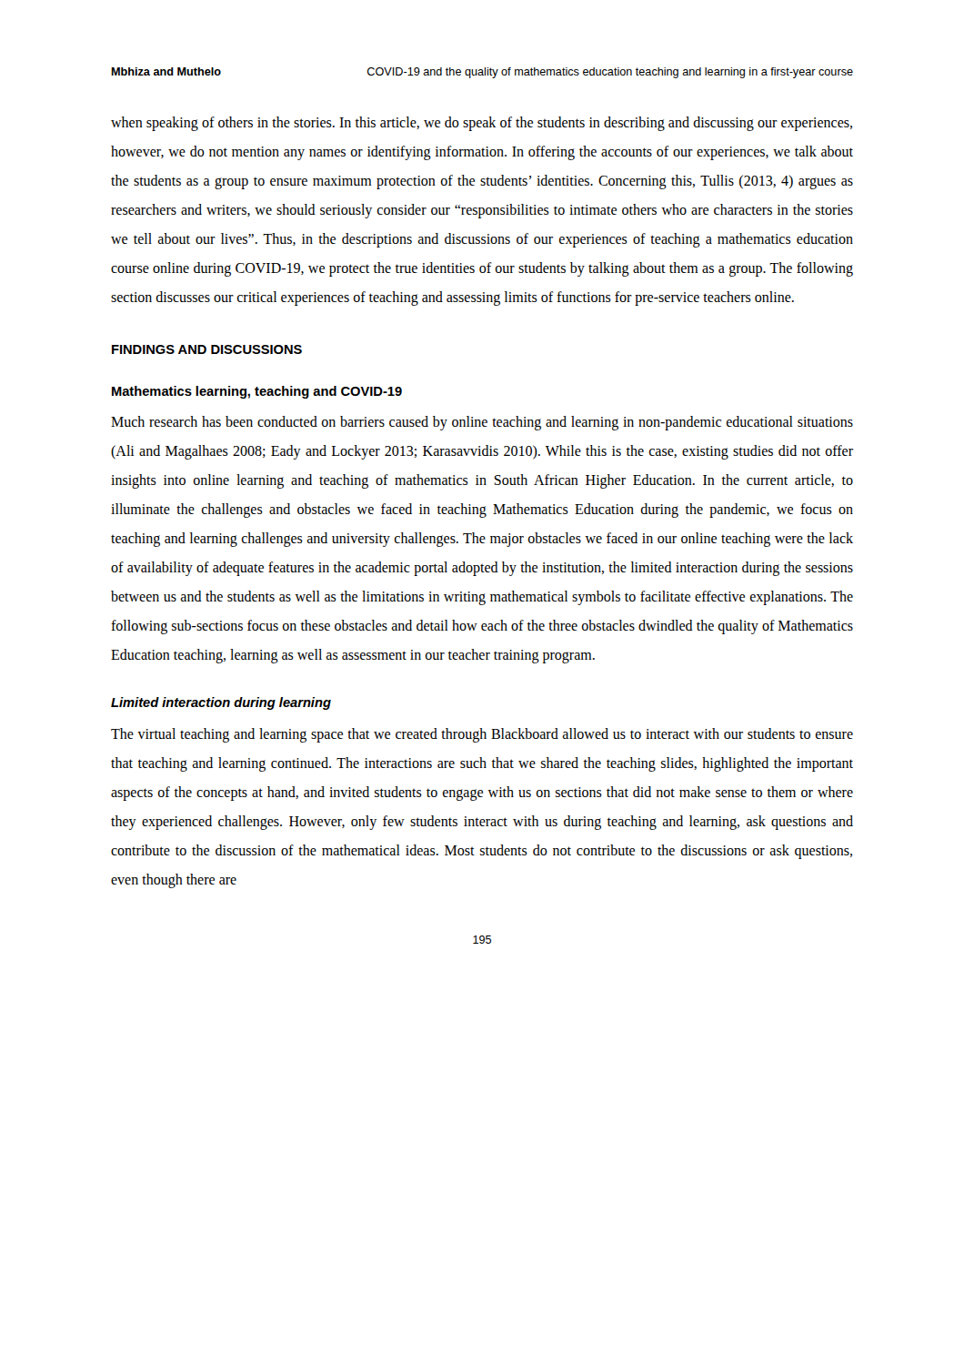Mbhiza and Muthelo COVID-19 and the quality of mathematics education teaching and learning in a first-year course
when speaking of others in the stories. In this article, we do speak of the students in describing and discussing our experiences, however, we do not mention any names or identifying information. In offering the accounts of our experiences, we talk about the students as a group to ensure maximum protection of the students’ identities. Concerning this, Tullis (2013, 4) argues as researchers and writers, we should seriously consider our “responsibilities to intimate others who are characters in the stories we tell about our lives”. Thus, in the descriptions and discussions of our experiences of teaching a mathematics education course online during COVID-19, we protect the true identities of our students by talking about them as a group. The following section discusses our critical experiences of teaching and assessing limits of functions for pre-service teachers online.
FINDINGS AND DISCUSSIONS
Mathematics learning, teaching and COVID-19
Much research has been conducted on barriers caused by online teaching and learning in non-pandemic educational situations (Ali and Magalhaes 2008; Eady and Lockyer 2013; Karasavvidis 2010). While this is the case, existing studies did not offer insights into online learning and teaching of mathematics in South African Higher Education. In the current article, to illuminate the challenges and obstacles we faced in teaching Mathematics Education during the pandemic, we focus on teaching and learning challenges and university challenges. The major obstacles we faced in our online teaching were the lack of availability of adequate features in the academic portal adopted by the institution, the limited interaction during the sessions between us and the students as well as the limitations in writing mathematical symbols to facilitate effective explanations. The following sub-sections focus on these obstacles and detail how each of the three obstacles dwindled the quality of Mathematics Education teaching, learning as well as assessment in our teacher training program.
Limited interaction during learning
The virtual teaching and learning space that we created through Blackboard allowed us to interact with our students to ensure that teaching and learning continued. The interactions are such that we shared the teaching slides, highlighted the important aspects of the concepts at hand, and invited students to engage with us on sections that did not make sense to them or where they experienced challenges. However, only few students interact with us during teaching and learning, ask questions and contribute to the discussion of the mathematical ideas. Most students do not contribute to the discussions or ask questions, even though there are
195